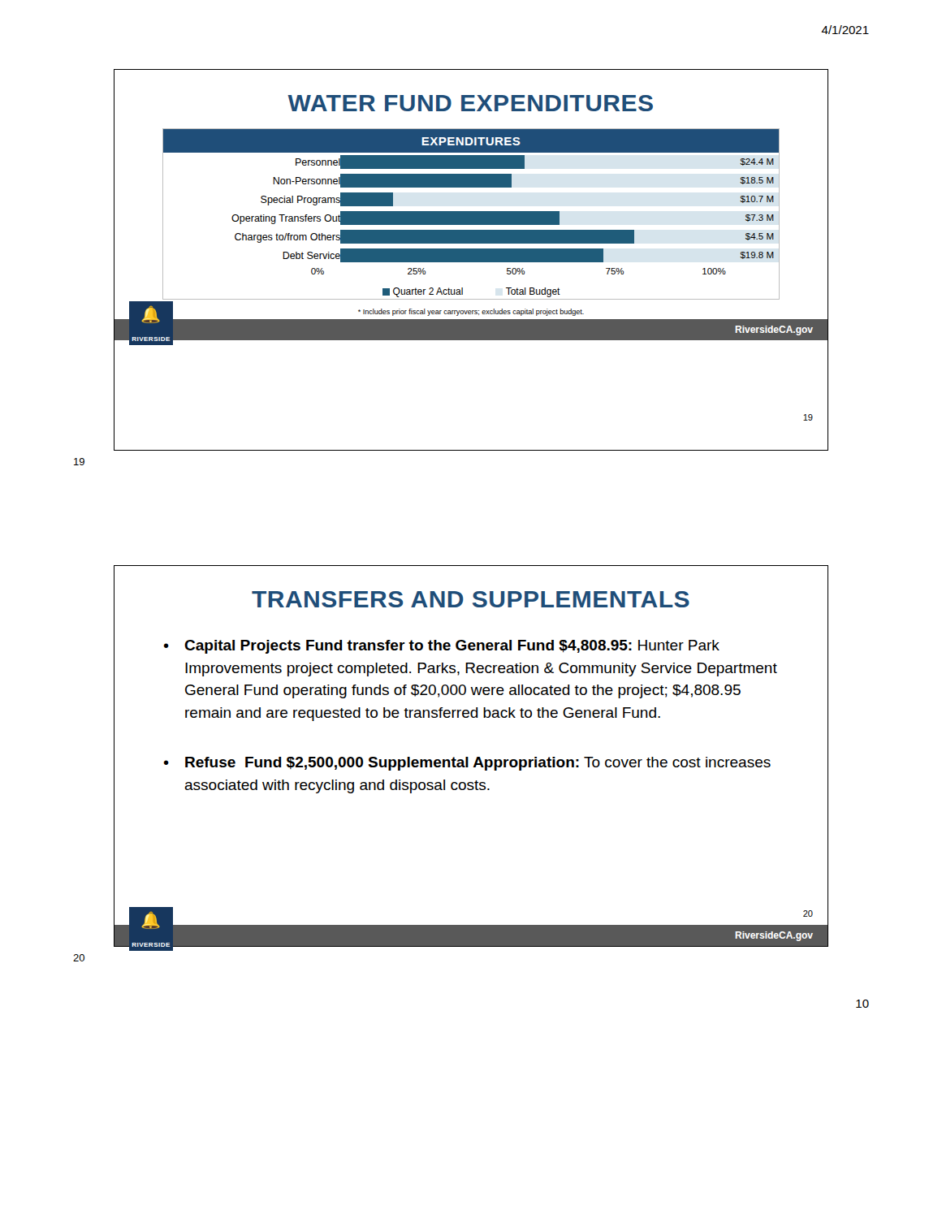4/1/2021
WATER FUND EXPENDITURES
EXPENDITURES
| Personnel | $24.4 M |
| Non-Personnel | $18.5 M |
| Special Programs | $10.7 M |
| Operating Transfers Out | $7.3 M |
| Charges to/from Others | $4.5 M |
| Debt Service | $19.8 M |
0% 25% 50% 75% 100%
Quarter 2 Actual Total Budget
* Includes prior fiscal year carryovers; excludes capital project budget.
19
RIVERSIDE
RiversideCA.gov
19
TRANSFERS AND SUPPLEMENTALS
Capital Projects Fund transfer to the General Fund $4,808.95: Hunter Park Improvements project completed. Parks, Recreation & Community Service Department General Fund operating funds of $20,000 were allocated to the project; $4,808.95 remain and are requested to be transferred back to the General Fund.
Refuse Fund $2,500,000 Supplemental Appropriation: To cover the cost increases associated with recycling and disposal costs.
20
RIVERSIDE
RiversideCA.gov
20
10